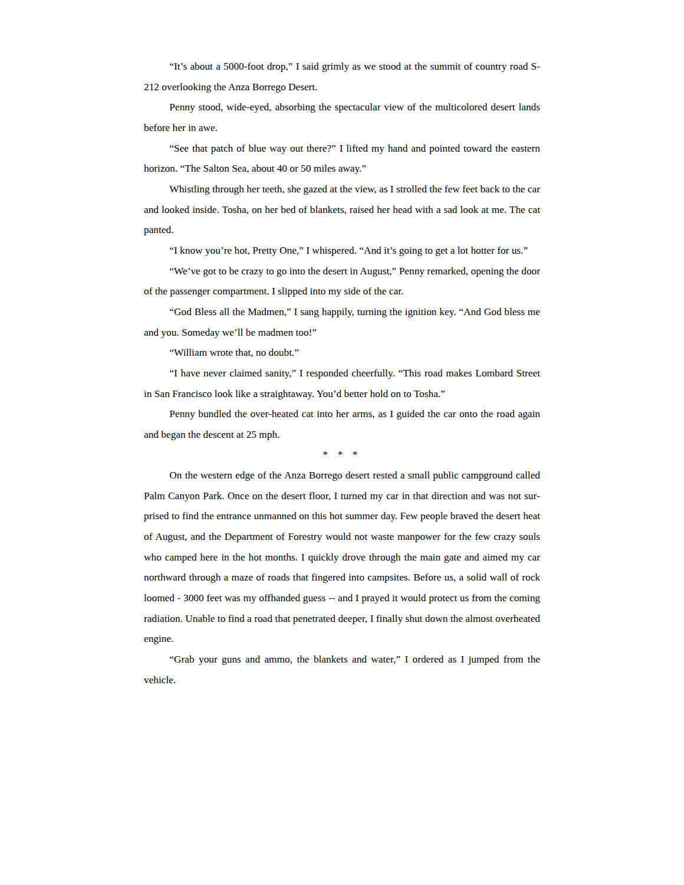“It’s about a 5000-foot drop,” I said grimly as we stood at the summit of country road S-212 overlooking the Anza Borrego Desert.
Penny stood, wide-eyed, absorbing the spectacular view of the multicolored desert lands before her in awe.
“See that patch of blue way out there?” I lifted my hand and pointed toward the eastern horizon. “The Salton Sea, about 40 or 50 miles away.”
Whistling through her teeth, she gazed at the view, as I strolled the few feet back to the car and looked inside. Tosha, on her bed of blankets, raised her head with a sad look at me. The cat panted.
“I know you’re hot, Pretty One,” I whispered. “And it’s going to get a lot hotter for us.”
“We’ve got to be crazy to go into the desert in August,” Penny remarked, opening the door of the passenger compartment. I slipped into my side of the car.
“God Bless all the Madmen,” I sang happily, turning the ignition key. “And God bless me and you. Someday we’ll be madmen too!”
“William wrote that, no doubt.”
“I have never claimed sanity,” I responded cheerfully. “This road makes Lombard Street in San Francisco look like a straightaway. You’d better hold on to Tosha.”
Penny bundled the over-heated cat into her arms, as I guided the car onto the road again and began the descent at 25 mph.
* * *
On the western edge of the Anza Borrego desert rested a small public campground called Palm Canyon Park. Once on the desert floor, I turned my car in that direction and was not surprised to find the entrance unmanned on this hot summer day. Few people braved the desert heat of August, and the Department of Forestry would not waste manpower for the few crazy souls who camped here in the hot months. I quickly drove through the main gate and aimed my car northward through a maze of roads that fingered into campsites. Before us, a solid wall of rock loomed - 3000 feet was my offhanded guess -- and I prayed it would protect us from the coming radiation. Unable to find a road that penetrated deeper, I finally shut down the almost overheated engine.
“Grab your guns and ammo, the blankets and water,” I ordered as I jumped from the vehicle.